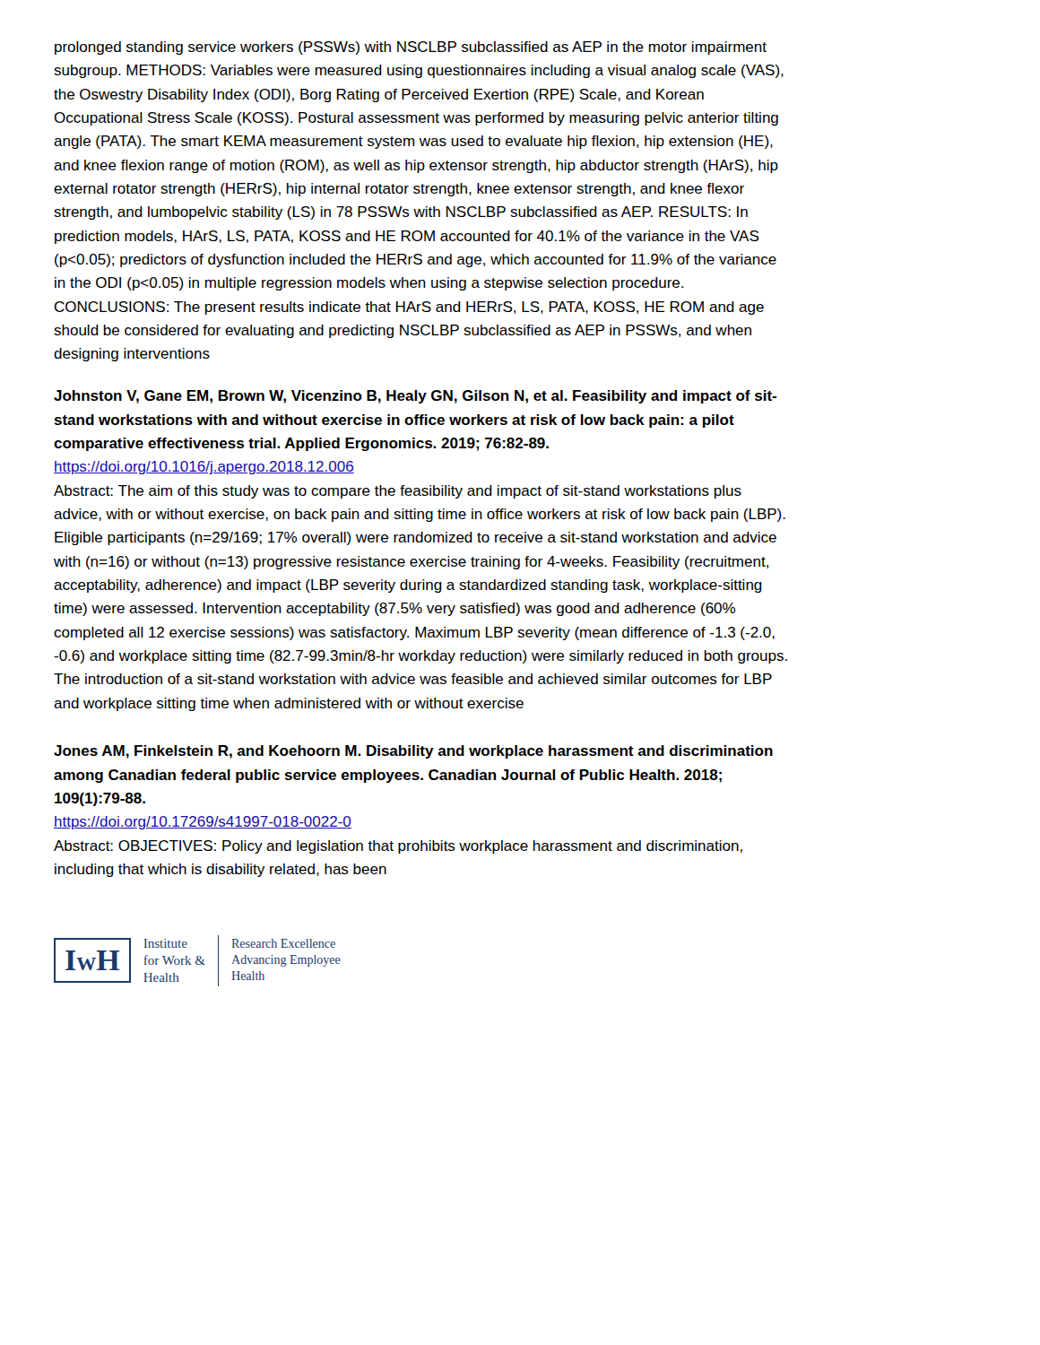prolonged standing service workers (PSSWs) with NSCLBP subclassified as AEP in the motor impairment subgroup. METHODS: Variables were measured using questionnaires including a visual analog scale (VAS), the Oswestry Disability Index (ODI), Borg Rating of Perceived Exertion (RPE) Scale, and Korean Occupational Stress Scale (KOSS). Postural assessment was performed by measuring pelvic anterior tilting angle (PATA). The smart KEMA measurement system was used to evaluate hip flexion, hip extension (HE), and knee flexion range of motion (ROM), as well as hip extensor strength, hip abductor strength (HArS), hip external rotator strength (HERrS), hip internal rotator strength, knee extensor strength, and knee flexor strength, and lumbopelvic stability (LS) in 78 PSSWs with NSCLBP subclassified as AEP. RESULTS: In prediction models, HArS, LS, PATA, KOSS and HE ROM accounted for 40.1% of the variance in the VAS (p<0.05); predictors of dysfunction included the HERrS and age, which accounted for 11.9% of the variance in the ODI (p<0.05) in multiple regression models when using a stepwise selection procedure. CONCLUSIONS: The present results indicate that HArS and HERrS, LS, PATA, KOSS, HE ROM and age should be considered for evaluating and predicting NSCLBP subclassified as AEP in PSSWs, and when designing interventions
Johnston V, Gane EM, Brown W, Vicenzino B, Healy GN, Gilson N, et al. Feasibility and impact of sit-stand workstations with and without exercise in office workers at risk of low back pain: a pilot comparative effectiveness trial. Applied Ergonomics. 2019; 76:82-89.
https://doi.org/10.1016/j.apergo.2018.12.006
Abstract: The aim of this study was to compare the feasibility and impact of sit-stand workstations plus advice, with or without exercise, on back pain and sitting time in office workers at risk of low back pain (LBP). Eligible participants (n=29/169; 17% overall) were randomized to receive a sit-stand workstation and advice with (n=16) or without (n=13) progressive resistance exercise training for 4-weeks. Feasibility (recruitment, acceptability, adherence) and impact (LBP severity during a standardized standing task, workplace-sitting time) were assessed. Intervention acceptability (87.5% very satisfied) was good and adherence (60% completed all 12 exercise sessions) was satisfactory. Maximum LBP severity (mean difference of -1.3 (-2.0, -0.6) and workplace sitting time (82.7-99.3min/8-hr workday reduction) were similarly reduced in both groups. The introduction of a sit-stand workstation with advice was feasible and achieved similar outcomes for LBP and workplace sitting time when administered with or without exercise
Jones AM, Finkelstein R, and Koehoorn M. Disability and workplace harassment and discrimination among Canadian federal public service employees. Canadian Journal of Public Health. 2018; 109(1):79-88.
https://doi.org/10.17269/s41997-018-0022-0
Abstract: OBJECTIVES: Policy and legislation that prohibits workplace harassment and discrimination, including that which is disability related, has been
IWH
Institute
for Work &
Health
Research Excellence
Advancing Employee
Health